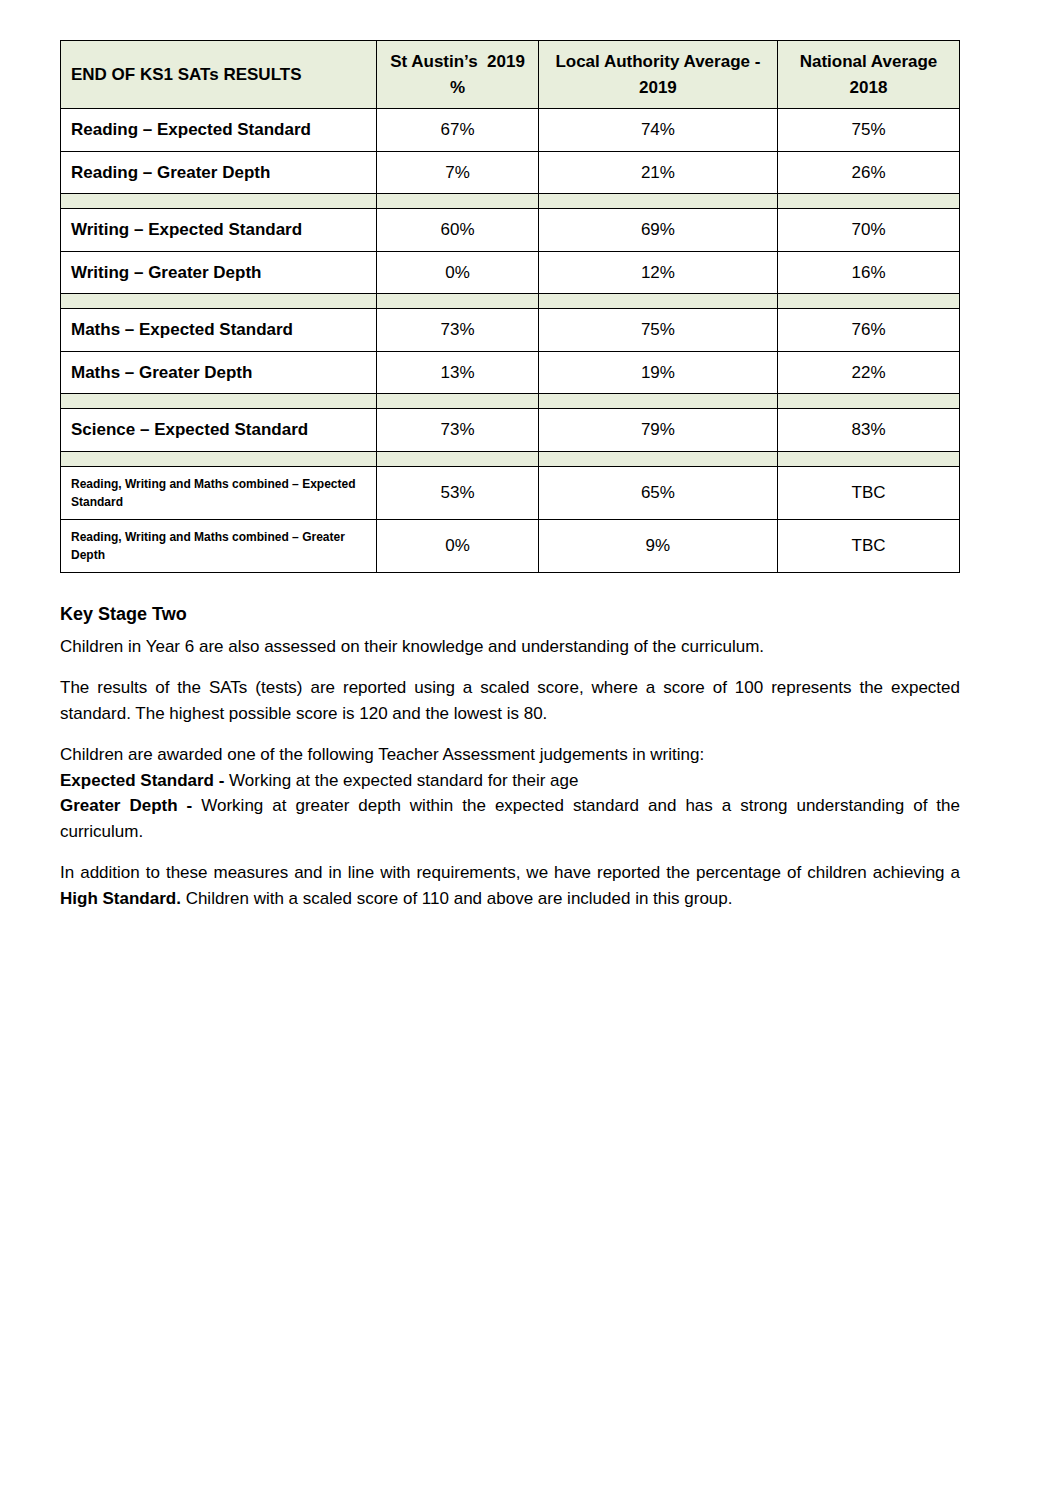| END OF KS1 SATs RESULTS | St Austin’s 2019 % | Local Authority Average - 2019 | National Average 2018 |
| --- | --- | --- | --- |
| Reading – Expected Standard | 67% | 74% | 75% |
| Reading – Greater Depth | 7% | 21% | 26% |
| Writing – Expected Standard | 60% | 69% | 70% |
| Writing – Greater Depth | 0% | 12% | 16% |
| Maths – Expected Standard | 73% | 75% | 76% |
| Maths – Greater Depth | 13% | 19% | 22% |
| Science – Expected Standard | 73% | 79% | 83% |
| Reading, Writing and Maths combined – Expected Standard | 53% | 65% | TBC |
| Reading, Writing and Maths combined – Greater Depth | 0% | 9% | TBC |
Key Stage Two
Children in Year 6 are also assessed on their knowledge and understanding of the curriculum.
The results of the SATs (tests) are reported using a scaled score, where a score of 100 represents the expected standard. The highest possible score is 120 and the lowest is 80.
Children are awarded one of the following Teacher Assessment judgements in writing:
Expected Standard - Working at the expected standard for their age
Greater Depth - Working at greater depth within the expected standard and has a strong understanding of the curriculum.
In addition to these measures and in line with requirements, we have reported the percentage of children achieving a High Standard. Children with a scaled score of 110 and above are included in this group.